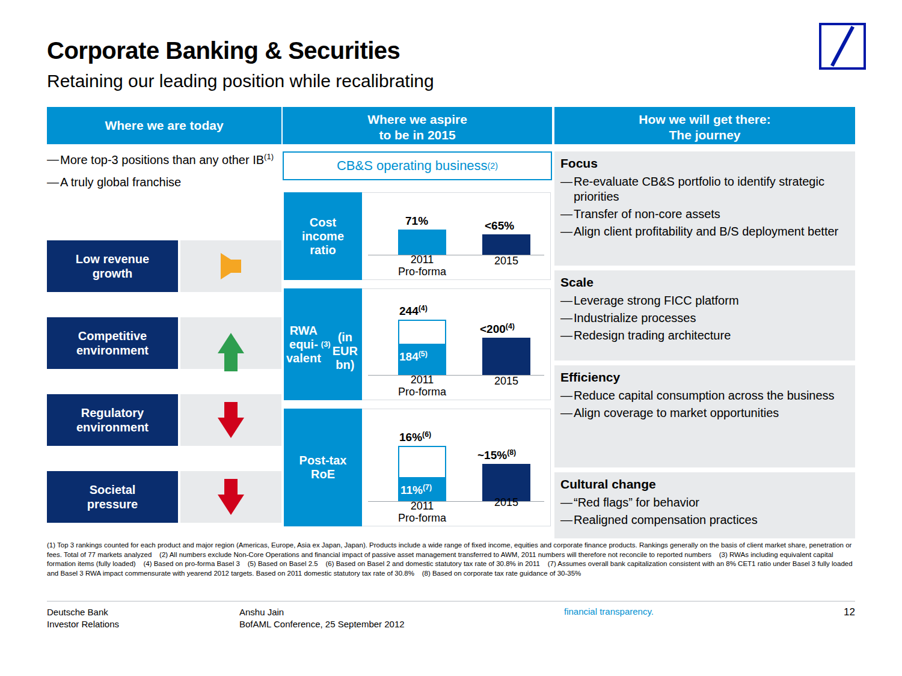Corporate Banking & Securities
Retaining our leading position while recalibrating
Where we are today
Where we aspire
to be in 2015
How we will get there:
The journey
—
More top-3 positions than any other IB(1)
—
A truly global franchise
Low revenue
growth
Competitive
environment
Regulatory
environment
Societal
pressure
CB&S operating business(2)
Cost
income
ratio
71%
2011
Pro-forma
<65%
2015
RWA
equi-
valent(3)
(in EUR bn)
244(4)
184(5)
2011
Pro-forma
<200(4)
2015
Post-tax
RoE
16%(6)
11%(7)
2011
Pro-forma
~15%(8)
2015
Focus
—
Re-evaluate CB&S portfolio to identify strategic priorities
—
Transfer of non-core assets
—
Align client profitability and B/S deployment better
Scale
—
Leverage strong FICC platform
—
Industrialize processes
—
Redesign trading architecture
Efficiency
—
Reduce capital consumption across the business
—
Align coverage to market opportunities
Cultural change
—
“Red flags” for behavior
—
Realigned compensation practices
(1) Top 3 rankings counted for each product and major region (Americas, Europe, Asia ex Japan, Japan). Products include a wide range of fixed income, equities and corporate finance products. Rankings generally on the basis of client market share, penetration or fees. Total of 77 markets analyzed (2) All numbers exclude Non-Core Operations and financial impact of passive asset management transferred to AWM, 2011 numbers will therefore not reconcile to reported numbers (3) RWAs including equivalent capital formation items (fully loaded) (4) Based on pro-forma Basel 3 (5) Based on Basel 2.5 (6) Based on Basel 2 and domestic statutory tax rate of 30.8% in 2011 (7) Assumes overall bank capitalization consistent with an 8% CET1 ratio under Basel 3 fully loaded and Basel 3 RWA impact commensurate with yearend 2012 targets. Based on 2011 domestic statutory tax rate of 30.8% (8) Based on corporate tax rate guidance of 30-35%
Deutsche Bank
Investor Relations
Anshu Jain
BofAML Conference, 25 September 2012
financial transparency.
12